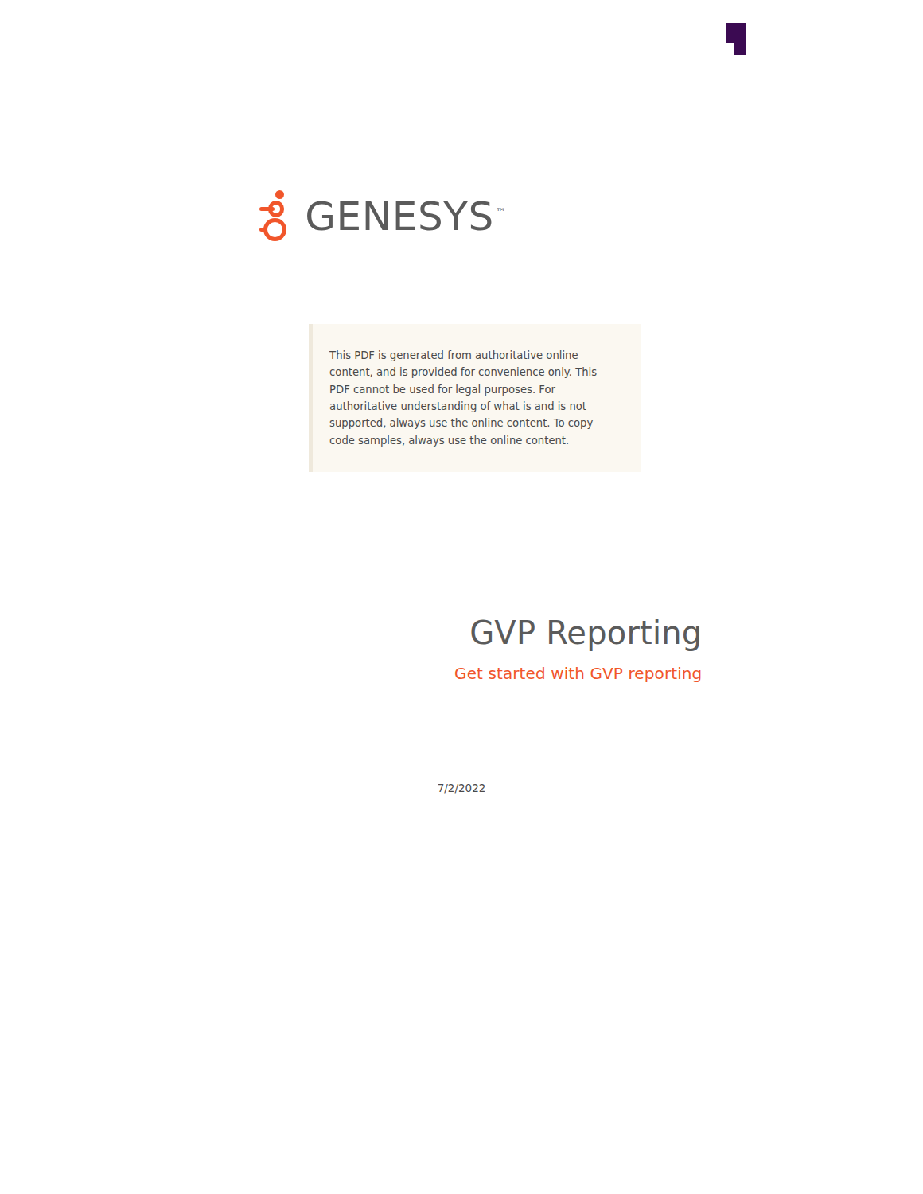GENESYS™
This PDF is generated from authoritative online content, and is provided for convenience only. This PDF cannot be used for legal purposes. For authoritative understanding of what is and is not supported, always use the online content. To copy code samples, always use the online content.
GVP Reporting
Get started with GVP reporting
7/2/2022